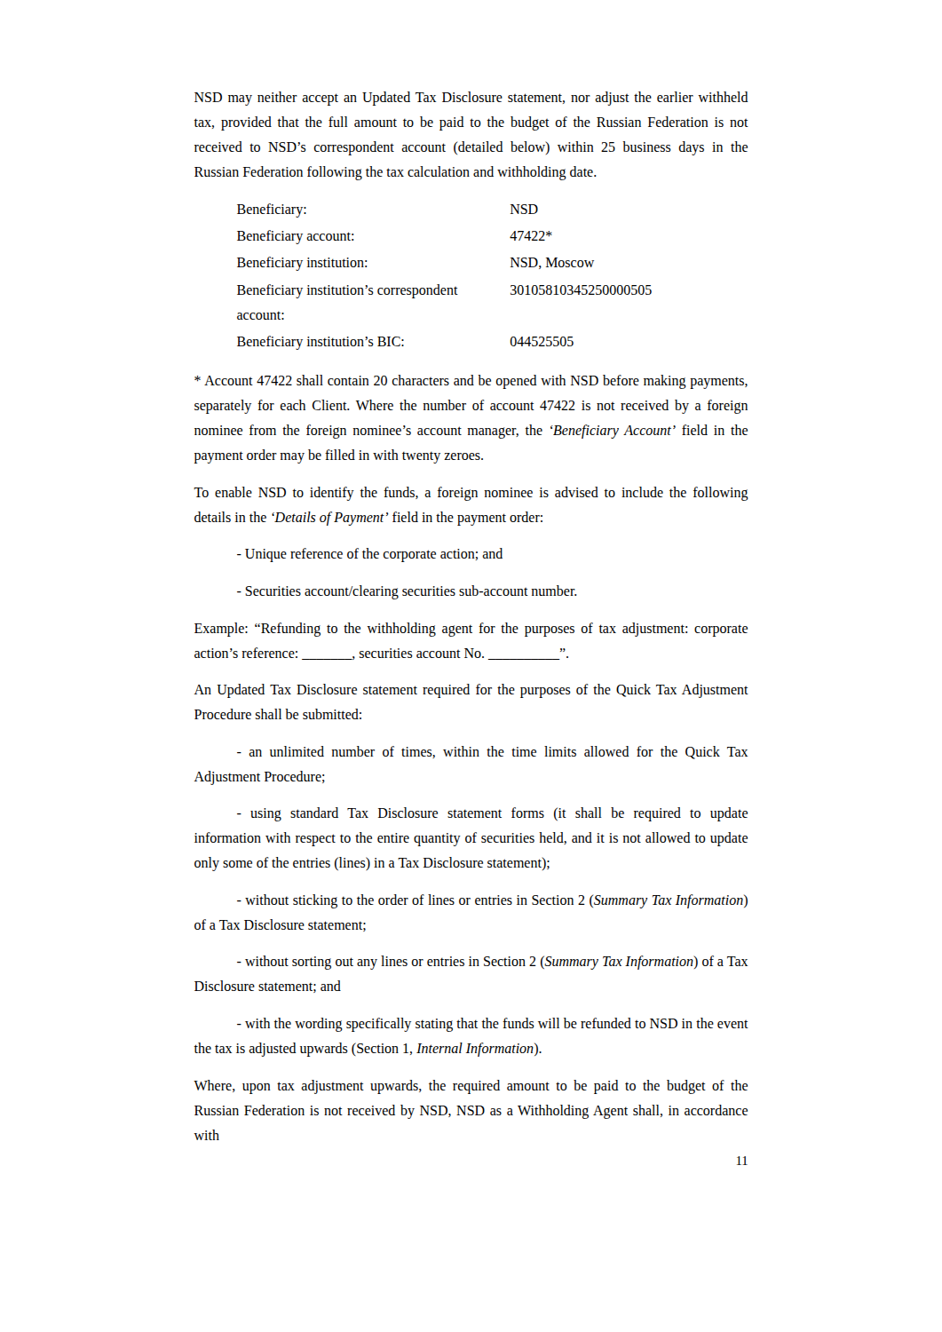NSD may neither accept an Updated Tax Disclosure statement, nor adjust the earlier withheld tax, provided that the full amount to be paid to the budget of the Russian Federation is not received to NSD’s correspondent account (detailed below) within 25 business days in the Russian Federation following the tax calculation and withholding date.
| Beneficiary: | NSD |
| Beneficiary account: | 47422* |
| Beneficiary institution: | NSD, Moscow |
| Beneficiary institution’s correspondent account: | 30105810345250000505 |
| Beneficiary institution’s BIC: | 044525505 |
* Account 47422 shall contain 20 characters and be opened with NSD before making payments, separately for each Client. Where the number of account 47422 is not received by a foreign nominee from the foreign nominee’s account manager, the ‘Beneficiary Account’ field in the payment order may be filled in with twenty zeroes.
To enable NSD to identify the funds, a foreign nominee is advised to include the following details in the ‘Details of Payment’ field in the payment order:
- Unique reference of the corporate action; and
- Securities account/clearing securities sub-account number.
Example: “Refunding to the withholding agent for the purposes of tax adjustment: corporate action’s reference: _______, securities account No. __________”.
An Updated Tax Disclosure statement required for the purposes of the Quick Tax Adjustment Procedure shall be submitted:
- an unlimited number of times, within the time limits allowed for the Quick Tax Adjustment Procedure;
- using standard Tax Disclosure statement forms (it shall be required to update information with respect to the entire quantity of securities held, and it is not allowed to update only some of the entries (lines) in a Tax Disclosure statement);
- without sticking to the order of lines or entries in Section 2 (Summary Tax Information) of a Tax Disclosure statement;
- without sorting out any lines or entries in Section 2 (Summary Tax Information) of a Tax Disclosure statement; and
- with the wording specifically stating that the funds will be refunded to NSD in the event the tax is adjusted upwards (Section 1, Internal Information).
Where, upon tax adjustment upwards, the required amount to be paid to the budget of the Russian Federation is not received by NSD, NSD as a Withholding Agent shall, in accordance with
11